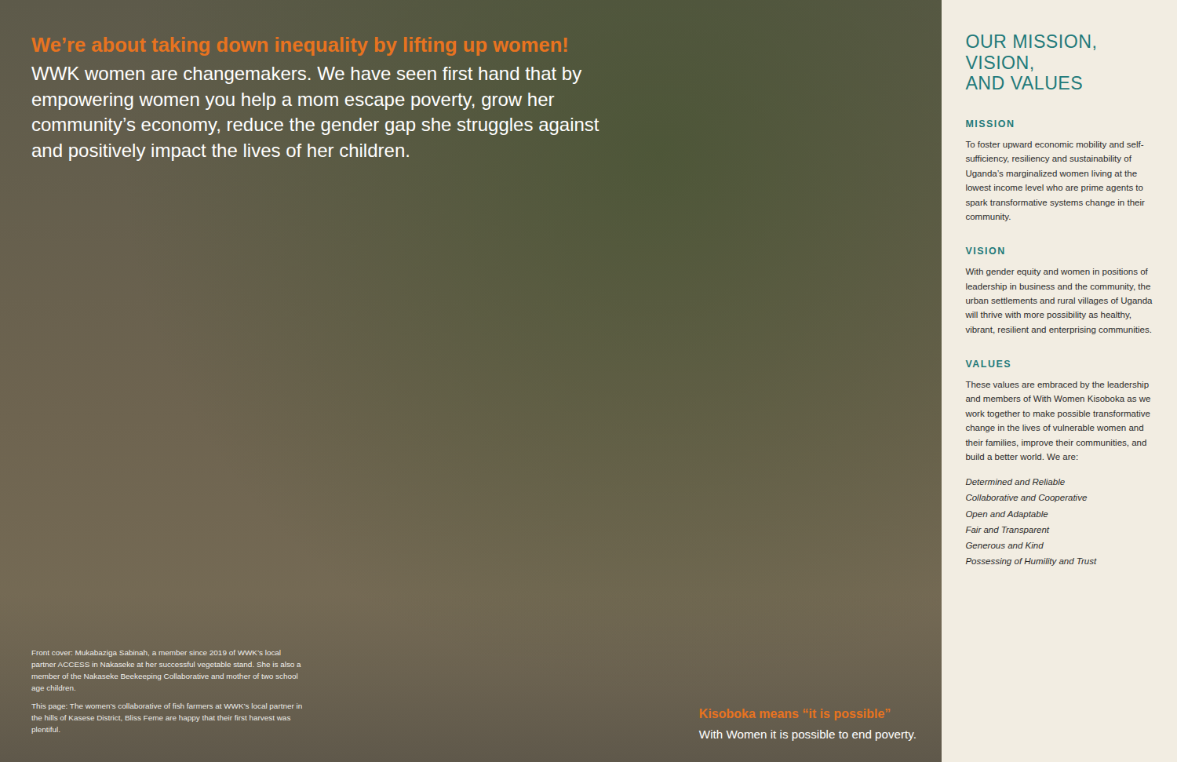We’re about taking down inequality by lifting up women!
WWK women are changemakers. We have seen first hand that by empowering women you help a mom escape poverty, grow her community’s economy, reduce the gender gap she struggles against and positively impact the lives of her children.
Front cover: Mukabaziga Sabinah, a member since 2019 of WWK’s local partner ACCESS in Nakaseke at her successful vegetable stand. She is also a member of the Nakaseke Beekeeping Collaborative and mother of two school age children.
This page: The women’s collaborative of fish farmers at WWK’s local partner in the hills of Kasese District, Bliss Feme are happy that their first harvest was plentiful.
Kisoboka means “it is possible” With Women it is possible to end poverty.
Our Mission,
Vision,
and Values
Mission
To foster upward economic mobility and self-sufficiency, resiliency and sustainability of Uganda’s marginalized women living at the lowest income level who are prime agents to spark transformative systems change in their community.
Vision
With gender equity and women in positions of leadership in business and the community, the urban settlements and rural villages of Uganda will thrive with more possibility as healthy, vibrant, resilient and enterprising communities.
Values
These values are embraced by the leadership and members of With Women Kisoboka as we work together to make possible transformative change in the lives of vulnerable women and their families, improve their communities, and build a better world. We are:
Determined and Reliable
Collaborative and Cooperative
Open and Adaptable
Fair and Transparent
Generous and Kind
Possessing of Humility and Trust